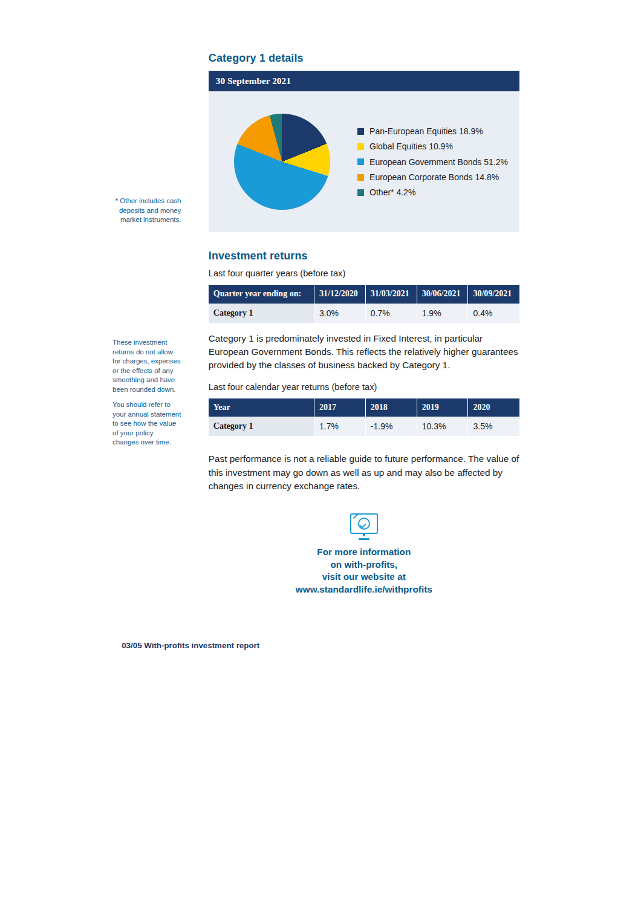* Other includes cash deposits and money market instruments.
These investment returns do not allow for charges, expenses or the effects of any smoothing and have been rounded down.
You should refer to your annual statement to see how the value of your policy changes over time.
Category 1 details
30 September 2021
Pan-European Equities 18.9%
Global Equities 10.9%
European Government Bonds 51.2%
European Corporate Bonds 14.8%
Other* 4.2%
Investment returns
Last four quarter years (before tax)
| Quarter year ending on: | 31/12/2020 | 31/03/2021 | 30/06/2021 | 30/09/2021 |
| --- | --- | --- | --- | --- |
| Category 1 | 3.0% | 0.7% | 1.9% | 0.4% |
Category 1 is predominately invested in Fixed Interest, in particular European Government Bonds. This reflects the relatively higher guarantees provided by the classes of business backed by Category 1.
Last four calendar year returns (before tax)
| Year | 2017 | 2018 | 2019 | 2020 |
| --- | --- | --- | --- | --- |
| Category 1 | 1.7% | -1.9% | 10.3% | 3.5% |
Past performance is not a reliable guide to future performance. The value of this investment may go down as well as up and may also be affected by changes in currency exchange rates.
For more information
on with-profits,
visit our website at
www.standardlife.ie/withprofits
03/05 With-profits investment report